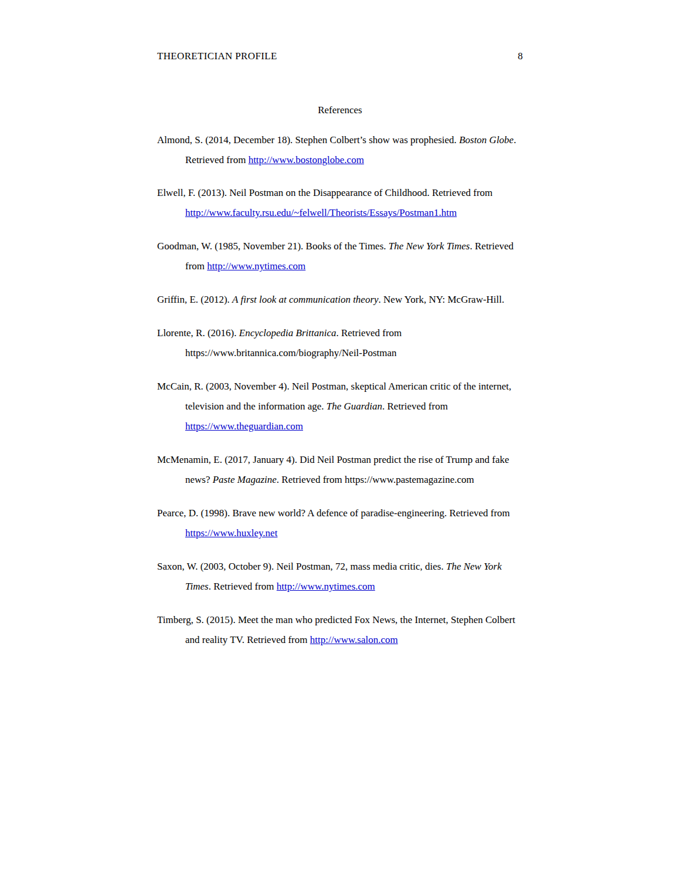Theoretician Profile 8
References
Almond, S. (2014, December 18). Stephen Colbert’s show was prophesied. Boston Globe. Retrieved from http://www.bostonglobe.com
Elwell, F. (2013). Neil Postman on the Disappearance of Childhood. Retrieved from http://www.faculty.rsu.edu/~felwell/Theorists/Essays/Postman1.htm
Goodman, W. (1985, November 21). Books of the Times. The New York Times. Retrieved from http://www.nytimes.com
Griffin, E. (2012). A first look at communication theory. New York, NY: McGraw-Hill.
Llorente, R. (2016). Encyclopedia Brittanica. Retrieved from https://www.britannica.com/biography/Neil-Postman
McCain, R. (2003, November 4). Neil Postman, skeptical American critic of the internet, television and the information age. The Guardian. Retrieved from https://www.theguardian.com
McMenamin, E. (2017, January 4). Did Neil Postman predict the rise of Trump and fake news? Paste Magazine. Retrieved from https://www.pastemagazine.com
Pearce, D. (1998). Brave new world? A defence of paradise-engineering. Retrieved from https://www.huxley.net
Saxon, W. (2003, October 9). Neil Postman, 72, mass media critic, dies. The New York Times. Retrieved from http://www.nytimes.com
Timberg, S. (2015). Meet the man who predicted Fox News, the Internet, Stephen Colbert and reality TV. Retrieved from http://www.salon.com